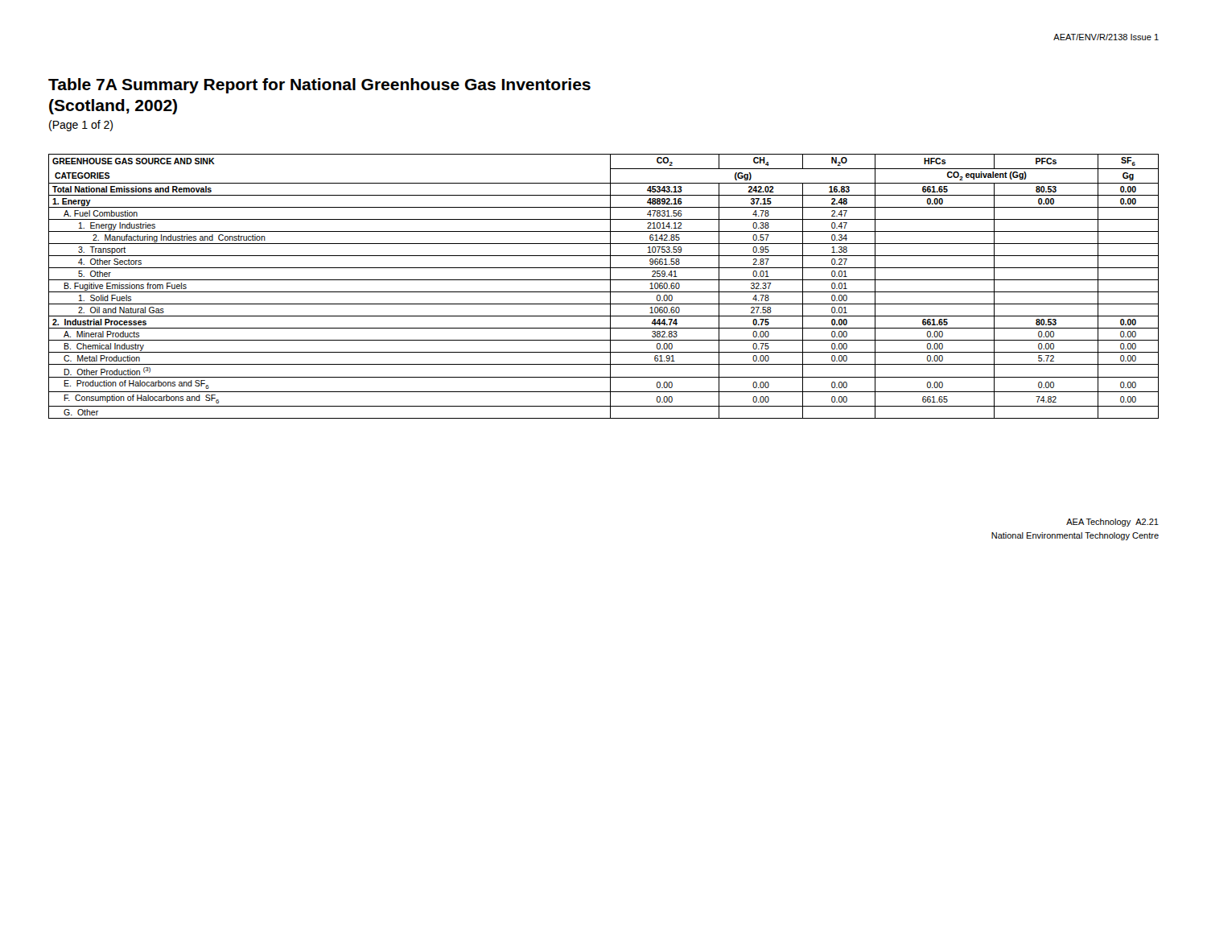AEAT/ENV/R/2138 Issue 1
Table 7A Summary Report for National Greenhouse Gas Inventories
(Scotland, 2002)
(Page 1 of 2)
| GREENHOUSE GAS SOURCE AND SINK | CO 2 | CH 4 | N 2 O | HFCs | PFCs | SF 6 |
| --- | --- | --- | --- | --- | --- | --- |
| CATEGORIES | (Gg) | CO 2 equivalent (Gg) | Gg |
| Total National Emissions and Removals | 45343.13 | 242.02 | 16.83 | 661.65 | 80.53 | 0.00 |
| 1. Energy | 48892.16 | 37.15 | 2.48 | 0.00 | 0.00 | 0.00 |
| A. Fuel Combustion | 47831.56 | 4.78 | 2.47 | | | |
| 1. Energy Industries | 21014.12 | 0.38 | 0.47 | | | |
| 2. Manufacturing Industries and Construction | 6142.85 | 0.57 | 0.34 | | | |
| 3. Transport | 10753.59 | 0.95 | 1.38 | | | |
| 4. Other Sectors | 9661.58 | 2.87 | 0.27 | | | |
| 5. Other | 259.41 | 0.01 | 0.01 | | | |
| B. Fugitive Emissions from Fuels | 1060.60 | 32.37 | 0.01 | | | |
| 1. Solid Fuels | 0.00 | 4.78 | 0.00 | | | |
| 2. Oil and Natural Gas | 1060.60 | 27.58 | 0.01 | | | |
| 2. Industrial Processes | 444.74 | 0.75 | 0.00 | 661.65 | 80.53 | 0.00 |
| A. Mineral Products | 382.83 | 0.00 | 0.00 | 0.00 | 0.00 | 0.00 |
| B. Chemical Industry | 0.00 | 0.75 | 0.00 | 0.00 | 0.00 | 0.00 |
| C. Metal Production | 61.91 | 0.00 | 0.00 | 0.00 | 5.72 | 0.00 |
| D. Other Production (3) | | | | | | |
| E. Production of Halocarbons and SF 6 | 0.00 | 0.00 | 0.00 | 0.00 | 0.00 | 0.00 |
| F. Consumption of Halocarbons and SF 6 | 0.00 | 0.00 | 0.00 | 661.65 | 74.82 | 0.00 |
| G. Other | | | | | | |
AEA Technology A2.21
National Environmental Technology Centre